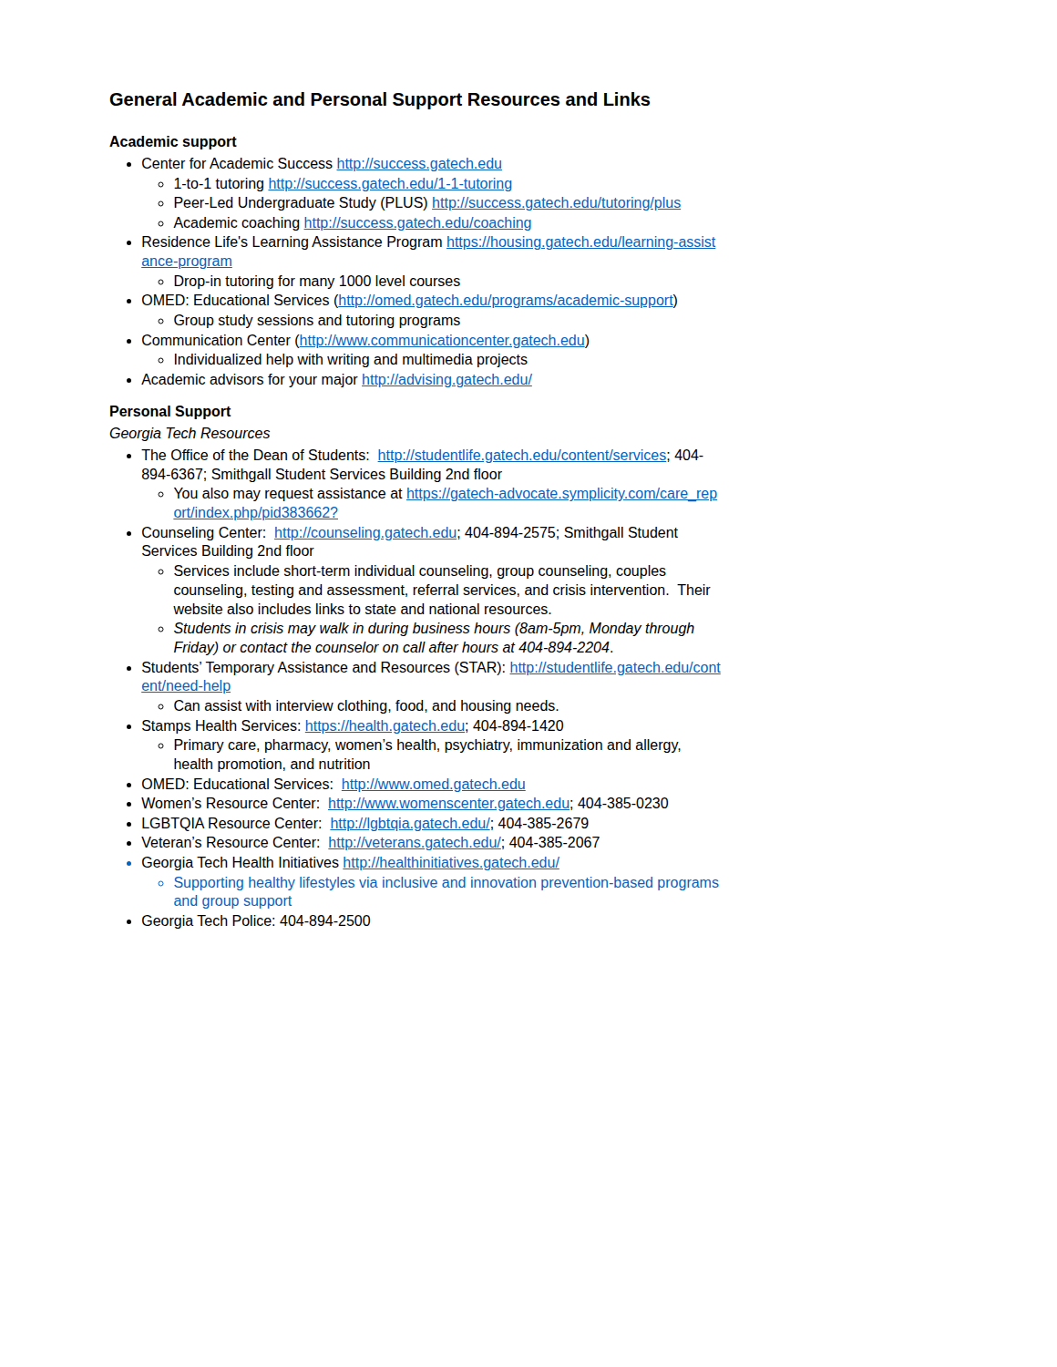General Academic and Personal Support Resources and Links
Academic support
Center for Academic Success http://success.gatech.edu
1-to-1 tutoring http://success.gatech.edu/1-1-tutoring
Peer-Led Undergraduate Study (PLUS) http://success.gatech.edu/tutoring/plus
Academic coaching http://success.gatech.edu/coaching
Residence Life's Learning Assistance Program https://housing.gatech.edu/learning-assistance-program
Drop-in tutoring for many 1000 level courses
OMED: Educational Services (http://omed.gatech.edu/programs/academic-support)
Group study sessions and tutoring programs
Communication Center (http://www.communicationcenter.gatech.edu)
Individualized help with writing and multimedia projects
Academic advisors for your major http://advising.gatech.edu/
Personal Support
Georgia Tech Resources
The Office of the Dean of Students: http://studentlife.gatech.edu/content/services; 404-894-6367; Smithgall Student Services Building 2nd floor
You also may request assistance at https://gatech-advocate.symplicity.com/care_report/index.php/pid383662?
Counseling Center: http://counseling.gatech.edu; 404-894-2575; Smithgall Student Services Building 2nd floor
Services include short-term individual counseling, group counseling, couples counseling, testing and assessment, referral services, and crisis intervention. Their website also includes links to state and national resources.
Students in crisis may walk in during business hours (8am-5pm, Monday through Friday) or contact the counselor on call after hours at 404-894-2204.
Students’ Temporary Assistance and Resources (STAR): http://studentlife.gatech.edu/content/need-help
Can assist with interview clothing, food, and housing needs.
Stamps Health Services: https://health.gatech.edu; 404-894-1420
Primary care, pharmacy, women’s health, psychiatry, immunization and allergy, health promotion, and nutrition
OMED: Educational Services: http://www.omed.gatech.edu
Women’s Resource Center: http://www.womenscenter.gatech.edu; 404-385-0230
LGBTQIA Resource Center: http://lgbtqia.gatech.edu/; 404-385-2679
Veteran’s Resource Center: http://veterans.gatech.edu/; 404-385-2067
Georgia Tech Health Initiatives http://healthinitiatives.gatech.edu/
Supporting healthy lifestyles via inclusive and innovation prevention-based programs and group support
Georgia Tech Police: 404-894-2500